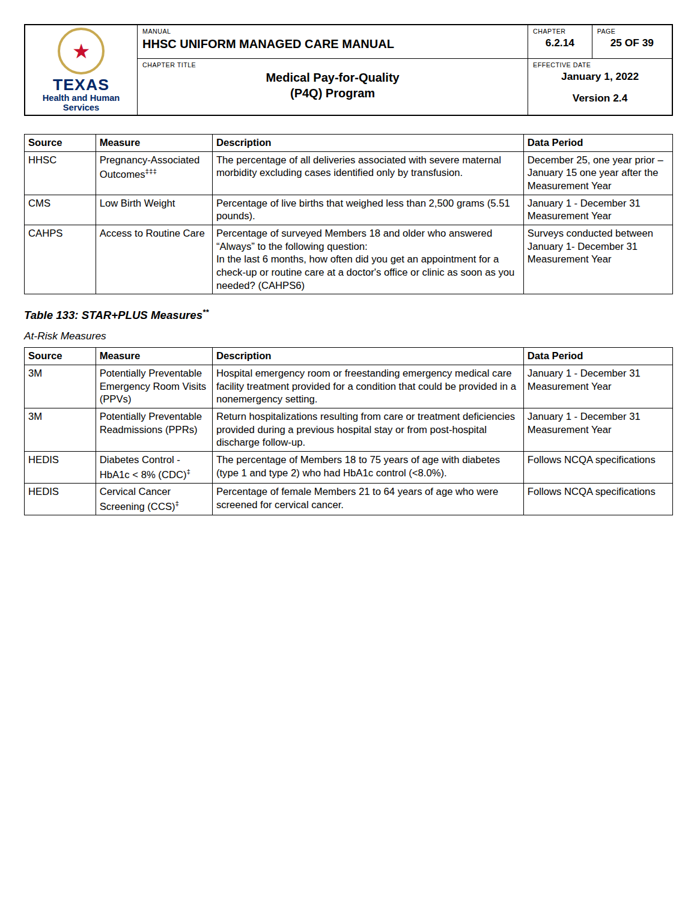| TEXAS Health and Human Services | Manual HHSC UNIFORM MANAGED CARE MANUAL | Chapter 6.2.14 | Page 25 OF 39 |
| Chapter Title Medical Pay-for-Quality (P4Q) Program | Effective Date January 1, 2022 Version 2.4 |
| Source | Measure | Description | Data Period |
| --- | --- | --- | --- |
| HHSC | Pregnancy-Associated Outcomes ‡‡‡ | The percentage of all deliveries associated with severe maternal morbidity excluding cases identified only by transfusion. | December 25, one year prior – January 15 one year after the Measurement Year |
| CMS | Low Birth Weight | Percentage of live births that weighed less than 2,500 grams (5.51 pounds). | January 1 - December 31 Measurement Year |
| CAHPS | Access to Routine Care | Percentage of surveyed Members 18 and older who answered “Always” to the following question: In the last 6 months, how often did you get an appointment for a check-up or routine care at a doctor's office or clinic as soon as you needed? (CAHPS6) | Surveys conducted between January 1- December 31 Measurement Year |
Table 133: STAR+PLUS Measures**
At-Risk Measures
| Source | Measure | Description | Data Period |
| --- | --- | --- | --- |
| 3M | Potentially Preventable Emergency Room Visits (PPVs) | Hospital emergency room or freestanding emergency medical care facility treatment provided for a condition that could be provided in a nonemergency setting. | January 1 - December 31 Measurement Year |
| 3M | Potentially Preventable Readmissions (PPRs) | Return hospitalizations resulting from care or treatment deficiencies provided during a previous hospital stay or from post-hospital discharge follow-up. | January 1 - December 31 Measurement Year |
| HEDIS | Diabetes Control - HbA1c < 8% (CDC) ‡ | The percentage of Members 18 to 75 years of age with diabetes (type 1 and type 2) who had HbA1c control (<8.0%). | Follows NCQA specifications |
| HEDIS | Cervical Cancer Screening (CCS) ‡ | Percentage of female Members 21 to 64 years of age who were screened for cervical cancer. | Follows NCQA specifications |